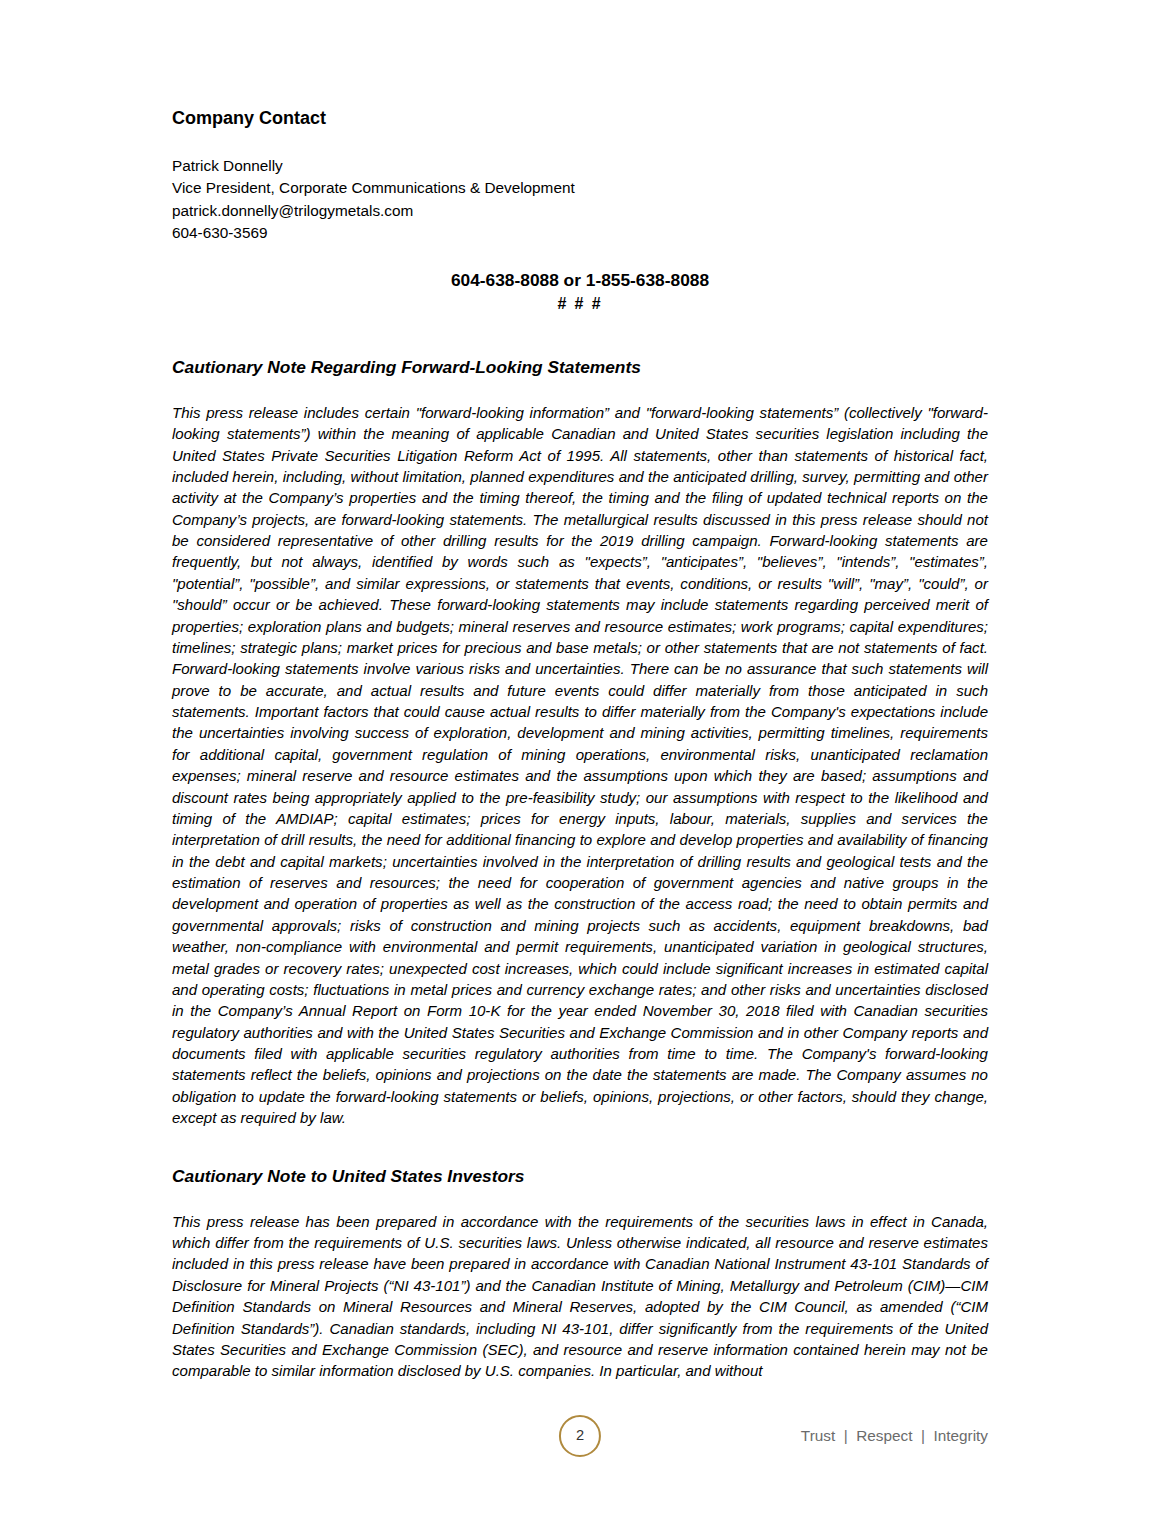Company Contact
Patrick Donnelly
Vice President, Corporate Communications & Development
patrick.donnelly@trilogymetals.com
604-630-3569
604-638-8088 or 1-855-638-8088
# # #
Cautionary Note Regarding Forward-Looking Statements
This press release includes certain "forward-looking information” and "forward-looking statements” (collectively "forward-looking statements”) within the meaning of applicable Canadian and United States securities legislation including the United States Private Securities Litigation Reform Act of 1995. All statements, other than statements of historical fact, included herein, including, without limitation, planned expenditures and the anticipated drilling, survey, permitting and other activity at the Company’s properties and the timing thereof, the timing and the filing of updated technical reports on the Company’s projects, are forward-looking statements. The metallurgical results discussed in this press release should not be considered representative of other drilling results for the 2019 drilling campaign. Forward-looking statements are frequently, but not always, identified by words such as "expects”, "anticipates”, "believes”, "intends”, "estimates”, "potential”, "possible”, and similar expressions, or statements that events, conditions, or results "will”, "may”, "could”, or "should” occur or be achieved. These forward-looking statements may include statements regarding perceived merit of properties; exploration plans and budgets; mineral reserves and resource estimates; work programs; capital expenditures; timelines; strategic plans; market prices for precious and base metals; or other statements that are not statements of fact. Forward-looking statements involve various risks and uncertainties. There can be no assurance that such statements will prove to be accurate, and actual results and future events could differ materially from those anticipated in such statements. Important factors that could cause actual results to differ materially from the Company's expectations include the uncertainties involving success of exploration, development and mining activities, permitting timelines, requirements for additional capital, government regulation of mining operations, environmental risks, unanticipated reclamation expenses; mineral reserve and resource estimates and the assumptions upon which they are based; assumptions and discount rates being appropriately applied to the pre-feasibility study; our assumptions with respect to the likelihood and timing of the AMDIAP; capital estimates; prices for energy inputs, labour, materials, supplies and services the interpretation of drill results, the need for additional financing to explore and develop properties and availability of financing in the debt and capital markets; uncertainties involved in the interpretation of drilling results and geological tests and the estimation of reserves and resources; the need for cooperation of government agencies and native groups in the development and operation of properties as well as the construction of the access road; the need to obtain permits and governmental approvals; risks of construction and mining projects such as accidents, equipment breakdowns, bad weather, non-compliance with environmental and permit requirements, unanticipated variation in geological structures, metal grades or recovery rates; unexpected cost increases, which could include significant increases in estimated capital and operating costs; fluctuations in metal prices and currency exchange rates; and other risks and uncertainties disclosed in the Company’s Annual Report on Form 10-K for the year ended November 30, 2018 filed with Canadian securities regulatory authorities and with the United States Securities and Exchange Commission and in other Company reports and documents filed with applicable securities regulatory authorities from time to time. The Company's forward-looking statements reflect the beliefs, opinions and projections on the date the statements are made. The Company assumes no obligation to update the forward-looking statements or beliefs, opinions, projections, or other factors, should they change, except as required by law.
Cautionary Note to United States Investors
This press release has been prepared in accordance with the requirements of the securities laws in effect in Canada, which differ from the requirements of U.S. securities laws. Unless otherwise indicated, all resource and reserve estimates included in this press release have been prepared in accordance with Canadian National Instrument 43-101 Standards of Disclosure for Mineral Projects (“NI 43-101”) and the Canadian Institute of Mining, Metallurgy and Petroleum (CIM)—CIM Definition Standards on Mineral Resources and Mineral Reserves, adopted by the CIM Council, as amended (“CIM Definition Standards”). Canadian standards, including NI 43-101, differ significantly from the requirements of the United States Securities and Exchange Commission (SEC), and resource and reserve information contained herein may not be comparable to similar information disclosed by U.S. companies. In particular, and without
2
Trust | Respect | Integrity